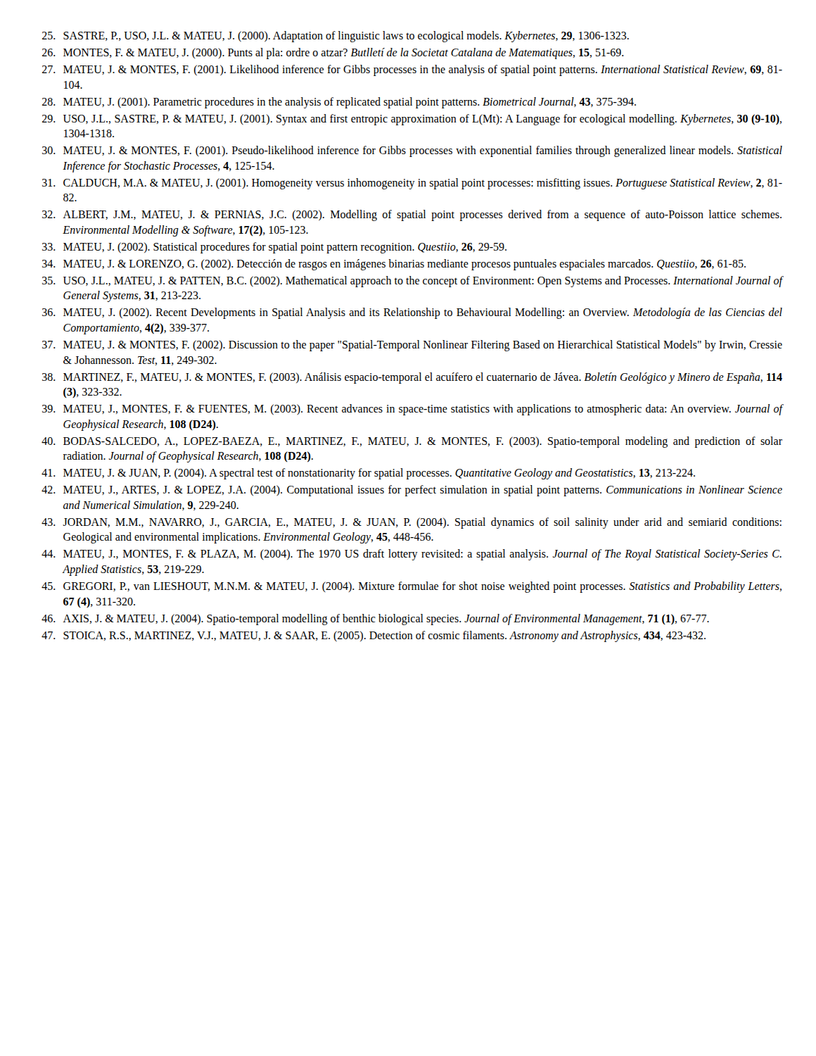SASTRE, P., USO, J.L. & MATEU, J. (2000). Adaptation of linguistic laws to ecological models. Kybernetes, 29, 1306-1323.
MONTES, F. & MATEU, J. (2000). Punts al pla: ordre o atzar? Butlletí de la Societat Catalana de Matematiques, 15, 51-69.
MATEU, J. & MONTES, F. (2001). Likelihood inference for Gibbs processes in the analysis of spatial point patterns. International Statistical Review, 69, 81-104.
MATEU, J. (2001). Parametric procedures in the analysis of replicated spatial point patterns. Biometrical Journal, 43, 375-394.
USO, J.L., SASTRE, P. & MATEU, J. (2001). Syntax and first entropic approximation of L(Mt): A Language for ecological modelling. Kybernetes, 30 (9-10), 1304-1318.
MATEU, J. & MONTES, F. (2001). Pseudo-likelihood inference for Gibbs processes with exponential families through generalized linear models. Statistical Inference for Stochastic Processes, 4, 125-154.
CALDUCH, M.A. & MATEU, J. (2001). Homogeneity versus inhomogeneity in spatial point processes: misfitting issues. Portuguese Statistical Review, 2, 81-82.
ALBERT, J.M., MATEU, J. & PERNIAS, J.C. (2002). Modelling of spatial point processes derived from a sequence of auto-Poisson lattice schemes. Environmental Modelling & Software, 17(2), 105-123.
MATEU, J. (2002). Statistical procedures for spatial point pattern recognition. Questiio, 26, 29-59.
MATEU, J. & LORENZO, G. (2002). Detección de rasgos en imágenes binarias mediante procesos puntuales espaciales marcados. Questiio, 26, 61-85.
USO, J.L., MATEU, J. & PATTEN, B.C. (2002). Mathematical approach to the concept of Environment: Open Systems and Processes. International Journal of General Systems, 31, 213-223.
MATEU, J. (2002). Recent Developments in Spatial Analysis and its Relationship to Behavioural Modelling: an Overview. Metodología de las Ciencias del Comportamiento, 4(2), 339-377.
MATEU, J. & MONTES, F. (2002). Discussion to the paper "Spatial-Temporal Nonlinear Filtering Based on Hierarchical Statistical Models" by Irwin, Cressie & Johannesson. Test, 11, 249-302.
MARTINEZ, F., MATEU, J. & MONTES, F. (2003). Análisis espacio-temporal el acuífero el cuaternario de Jávea. Boletín Geológico y Minero de España, 114 (3), 323-332.
MATEU, J., MONTES, F. & FUENTES, M. (2003). Recent advances in space-time statistics with applications to atmospheric data: An overview. Journal of Geophysical Research, 108 (D24).
BODAS-SALCEDO, A., LOPEZ-BAEZA, E., MARTINEZ, F., MATEU, J. & MONTES, F. (2003). Spatio-temporal modeling and prediction of solar radiation. Journal of Geophysical Research, 108 (D24).
MATEU, J. & JUAN, P. (2004). A spectral test of nonstationarity for spatial processes. Quantitative Geology and Geostatistics, 13, 213-224.
MATEU, J., ARTES, J. & LOPEZ, J.A. (2004). Computational issues for perfect simulation in spatial point patterns. Communications in Nonlinear Science and Numerical Simulation, 9, 229-240.
JORDAN, M.M., NAVARRO, J., GARCIA, E., MATEU, J. & JUAN, P. (2004). Spatial dynamics of soil salinity under arid and semiarid conditions: Geological and environmental implications. Environmental Geology, 45, 448-456.
MATEU, J., MONTES, F. & PLAZA, M. (2004). The 1970 US draft lottery revisited: a spatial analysis. Journal of The Royal Statistical Society-Series C. Applied Statistics, 53, 219-229.
GREGORI, P., van LIESHOUT, M.N.M. & MATEU, J. (2004). Mixture formulae for shot noise weighted point processes. Statistics and Probability Letters, 67 (4), 311-320.
AXIS, J. & MATEU, J. (2004). Spatio-temporal modelling of benthic biological species. Journal of Environmental Management, 71 (1), 67-77.
STOICA, R.S., MARTINEZ, V.J., MATEU, J. & SAAR, E. (2005). Detection of cosmic filaments. Astronomy and Astrophysics, 434, 423-432.